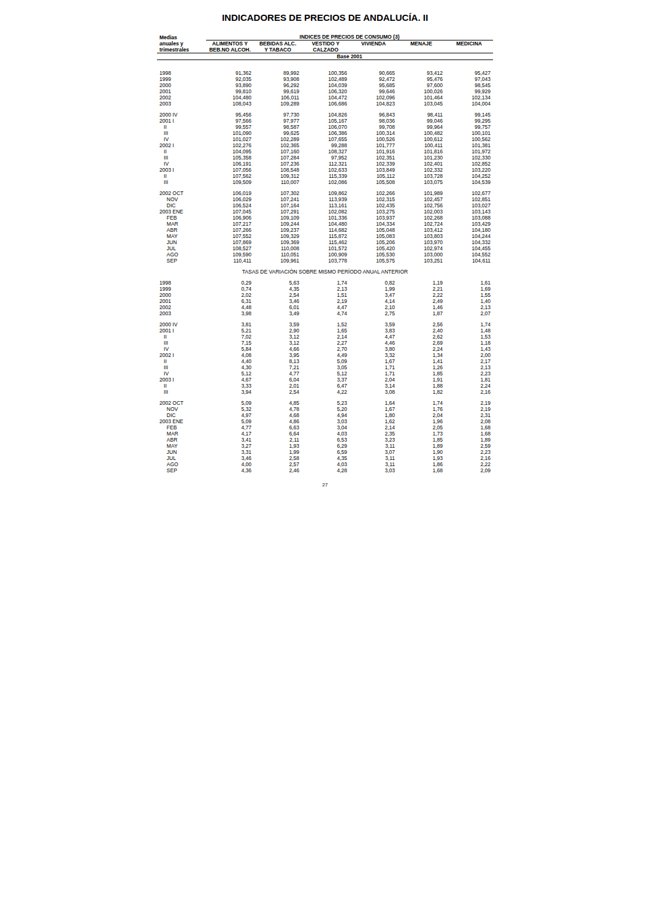INDICADORES DE PRECIOS DE ANDALUCÍA. II
| Medias | INDICES DE PRECIOS DE CONSUMO (3) |
| --- | --- |
| anuales y | ALIMENTOS Y | BEBIDAS ALC. | VESTIDO Y | VIVIENDA | MENAJE | MEDICINA |
| trimestrales | BEB.NO ALCOH. | Y TABACO | CALZADO | | | |
| | Base 2001 |
| 1998 | 91,362 | 89,992 | 100,356 | 90,665 | 93,412 | 95,427 |
| 1999 | 92,035 | 93,908 | 102,489 | 92,472 | 95,476 | 97,043 |
| 2000 | 93,890 | 96,292 | 104,039 | 95,685 | 97,600 | 98,545 |
| 2001 | 99,810 | 99,619 | 106,320 | 99,646 | 100,026 | 99,929 |
| 2002 | 104,480 | 106,011 | 104,472 | 102,096 | 101,464 | 102,134 |
| 2003 | 108,043 | 109,289 | 106,686 | 104,823 | 103,045 | 104,004 |
| 2000 IV | 95,456 | 97,730 | 104,826 | 96,843 | 98,411 | 99,145 |
| 2001 I | 97,566 | 97,977 | 105,167 | 98,036 | 99,046 | 99,295 |
| II | 99,557 | 98,587 | 106,070 | 99,708 | 99,964 | 99,757 |
| III | 101,090 | 99,625 | 106,386 | 100,314 | 100,482 | 100,101 |
| IV | 101,027 | 102,289 | 107,655 | 100,526 | 100,612 | 100,562 |
| 2002 I | 102,276 | 102,365 | 99,288 | 101,777 | 100,411 | 101,381 |
| II | 104,095 | 107,160 | 108,327 | 101,916 | 101,816 | 101,972 |
| III | 105,358 | 107,284 | 97,952 | 102,351 | 101,230 | 102,330 |
| IV | 106,191 | 107,236 | 112,321 | 102,339 | 102,401 | 102,852 |
| 2003 I | 107,056 | 108,548 | 102,633 | 103,849 | 102,332 | 103,220 |
| II | 107,562 | 109,312 | 115,339 | 105,112 | 103,728 | 104,252 |
| III | 109,509 | 110,007 | 102,086 | 105,508 | 103,075 | 104,539 |
| 2002 OCT | 106,019 | 107,302 | 109,862 | 102,266 | 101,989 | 102,677 |
| NOV | 106,029 | 107,241 | 113,939 | 102,315 | 102,457 | 102,851 |
| DIC | 106,524 | 107,164 | 113,161 | 102,435 | 102,756 | 103,027 |
| 2003 ENE | 107,045 | 107,291 | 102,082 | 103,275 | 102,003 | 103,143 |
| FEB | 106,906 | 109,109 | 101,336 | 103,937 | 102,268 | 103,088 |
| MAR | 107,217 | 109,244 | 104,480 | 104,334 | 102,724 | 103,429 |
| ABR | 107,266 | 109,237 | 114,682 | 105,048 | 103,412 | 104,180 |
| MAY | 107,552 | 109,329 | 115,872 | 105,083 | 103,803 | 104,244 |
| JUN | 107,869 | 109,369 | 115,462 | 105,206 | 103,970 | 104,332 |
| JUL | 108,527 | 110,008 | 101,572 | 105,420 | 102,974 | 104,455 |
| AGO | 109,590 | 110,051 | 100,909 | 105,530 | 103,000 | 104,552 |
| SEP | 110,411 | 109,961 | 103,778 | 105,575 | 103,251 | 104,611 |
| TASAS DE VARIACIÓN SOBRE MISMO PERÍODO ANUAL ANTERIOR |
| 1998 | 0,29 | 5,63 | 1,74 | 0,82 | 1,19 | 1,61 |
| 1999 | 0,74 | 4,35 | 2,13 | 1,99 | 2,21 | 1,69 |
| 2000 | 2,02 | 2,54 | 1,51 | 3,47 | 2,22 | 1,55 |
| 2001 | 6,31 | 3,46 | 2,19 | 4,14 | 2,49 | 1,40 |
| 2002 | 4,48 | 6,01 | 4,47 | 2,10 | 1,46 | 2,13 |
| 2003 | 3,98 | 3,49 | 4,74 | 2,75 | 1,87 | 2,07 |
| 2000 IV | 3,81 | 3,59 | 1,52 | 3,59 | 2,56 | 1,74 |
| 2001 I | 5,21 | 2,90 | 1,65 | 3,83 | 2,40 | 1,48 |
| II | 7,02 | 3,12 | 2,14 | 4,47 | 2,62 | 1,53 |
| III | 7,15 | 3,12 | 2,27 | 4,46 | 2,69 | 1,18 |
| IV | 5,84 | 4,66 | 2,70 | 3,80 | 2,24 | 1,43 |
| 2002 I | 4,08 | 3,95 | 4,49 | 3,32 | 1,34 | 2,00 |
| II | 4,40 | 8,13 | 5,09 | 1,67 | 1,41 | 2,17 |
| III | 4,30 | 7,21 | 3,05 | 1,71 | 1,26 | 2,13 |
| IV | 5,12 | 4,77 | 5,12 | 1,71 | 1,85 | 2,23 |
| 2003 I | 4,67 | 6,04 | 3,37 | 2,04 | 1,91 | 1,81 |
| II | 3,33 | 2,01 | 6,47 | 3,14 | 1,88 | 2,24 |
| III | 3,94 | 2,54 | 4,22 | 3,08 | 1,82 | 2,16 |
| 2002 OCT | 5,09 | 4,85 | 5,23 | 1,64 | 1,74 | 2,19 |
| NOV | 5,32 | 4,78 | 5,20 | 1,67 | 1,76 | 2,19 |
| DIC | 4,97 | 4,68 | 4,94 | 1,80 | 2,04 | 2,31 |
| 2003 ENE | 5,09 | 4,86 | 3,03 | 1,62 | 1,96 | 2,08 |
| FEB | 4,77 | 6,63 | 3,04 | 2,14 | 2,05 | 1,68 |
| MAR | 4,17 | 6,64 | 4,03 | 2,35 | 1,73 | 1,68 |
| ABR | 3,41 | 2,11 | 6,53 | 3,23 | 1,85 | 1,89 |
| MAY | 3,27 | 1,93 | 6,29 | 3,11 | 1,89 | 2,59 |
| JUN | 3,31 | 1,99 | 6,59 | 3,07 | 1,90 | 2,23 |
| JUL | 3,46 | 2,58 | 4,35 | 3,11 | 1,93 | 2,16 |
| AGO | 4,00 | 2,57 | 4,03 | 3,11 | 1,86 | 2,22 |
| SEP | 4,36 | 2,46 | 4,28 | 3,03 | 1,68 | 2,09 |
27